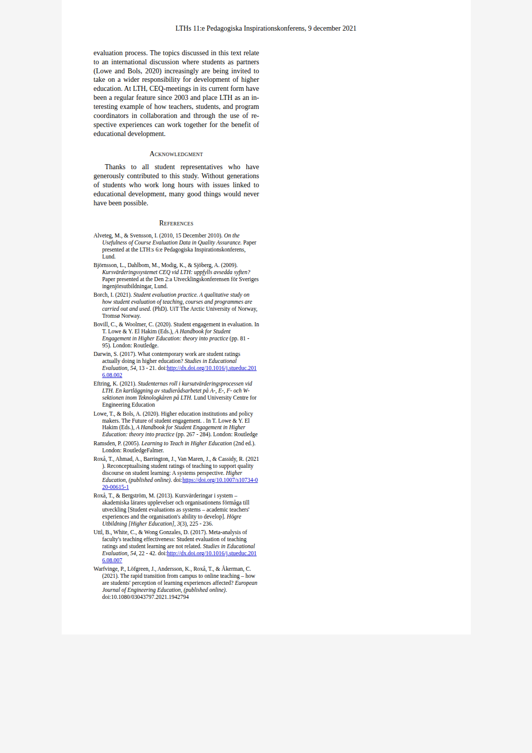LTHs 11:e Pedagogiska Inspirationskonferens, 9 december 2021
evaluation process. The topics discussed in this text relate to an international discussion where students as partners (Lowe and Bols, 2020) increasingly are being invited to take on a wider responsibility for development of higher education. At LTH, CEQ-meetings in its current form have been a regular feature since 2003 and place LTH as an interesting example of how teachers, students, and program coordinators in collaboration and through the use of respective experiences can work together for the benefit of educational development.
Acknowledgment
Thanks to all student representatives who have generously contributed to this study. Without generations of students who work long hours with issues linked to educational development, many good things would never have been possible.
References
Alveteg, M., & Svensson, I. (2010, 15 December 2010). On the Usefulness of Course Evaluation Data in Quality Assurance. Paper presented at the LTH:s 6:e Pedagogiska Inspirationskonferens, Lund.
Björnsson, L., Dahlbom, M., Modig, K., & Sjöberg, A. (2009). Kursvärderingssystemet CEQ vid LTH: uppfylls avsedda syften? Paper presented at the Den 2:a Utvecklingskonferensen för Sveriges ingenjörsutbildningar, Lund.
Borch, I. (2021). Student evaluation practice. A qualitative study on how student evaluation of teaching, courses and programmes are carried out and used. (PhD). UiT The Arctic University of Norway, Tromsø Norway.
Bovill, C., & Woolmer, C. (2020). Student engagement in evaluation. In T. Lowe & Y. El Hakim (Eds.), A Handbook for Student Engagement in Higher Education: theory into practice (pp. 81 - 95). London: Routledge.
Darwin, S. (2017). What contemporary work are student ratings actually doing in higher education? Studies in Educational Evaluation, 54, 13 - 21. doi:http://dx.doi.org/10.1016/j.stueduc.2016.08.002
Eftring, K. (2021). Studenternas roll i kursutvärderingsprocessen vid LTH. En kartläggning av studierådsarbetet på A-, E-, F- och W-sektionen inom Teknologkåren på LTH. Lund University Centre for Engineering Education
Lowe, T., & Bols, A. (2020). Higher education institutions and policy makers. The Future of student engagement. . In T. Lowe & Y. El Hakim (Eds.), A Handbook for Student Engagement in Higher Education: theory into practice (pp. 267 - 284). London: Routledge
Ramsden, P. (2005). Learning to Teach in Higher Education (2nd ed.). London: RoutledgeFalmer.
Roxå, T., Ahmad, A., Barrington, J., Van Maren, J., & Cassidy, R. (2021 ). Reconceptualising student ratings of teaching to support quality discourse on student learning: A systems perspective. Higher Education, (published online). doi:https://doi.org/10.1007/s10734-020-00615-1
Roxå, T., & Bergström, M. (2013). Kursvärderingar i system – akademiska lärares upplevelser och organisationens förmåga till utveckling [Student evaluations as systems – academic teachers' experiences and the organisation's ability to develop]. Högre Utbildning [Higher Education], 3(3), 225 - 236.
Uttl, B., White, C., & Wong Gonzales, D. (2017). Meta-analysis of faculty's teaching effectiveness: Student evaluation of teaching ratings and student learning are not related. Studies in Educational Evaluation, 54, 22 - 42. doi:http://dx.doi.org/10.1016/j.stueduc.2016.08.007
Warfvinge, P., Löfgreen, J., Andersson, K., Roxå, T., & Åkerman, C. (2021). The rapid transition from campus to online teaching – how are students' perception of learning experiences affected? European Journal of Engineering Education, (published online). doi:10.1080/03043797.2021.1942794